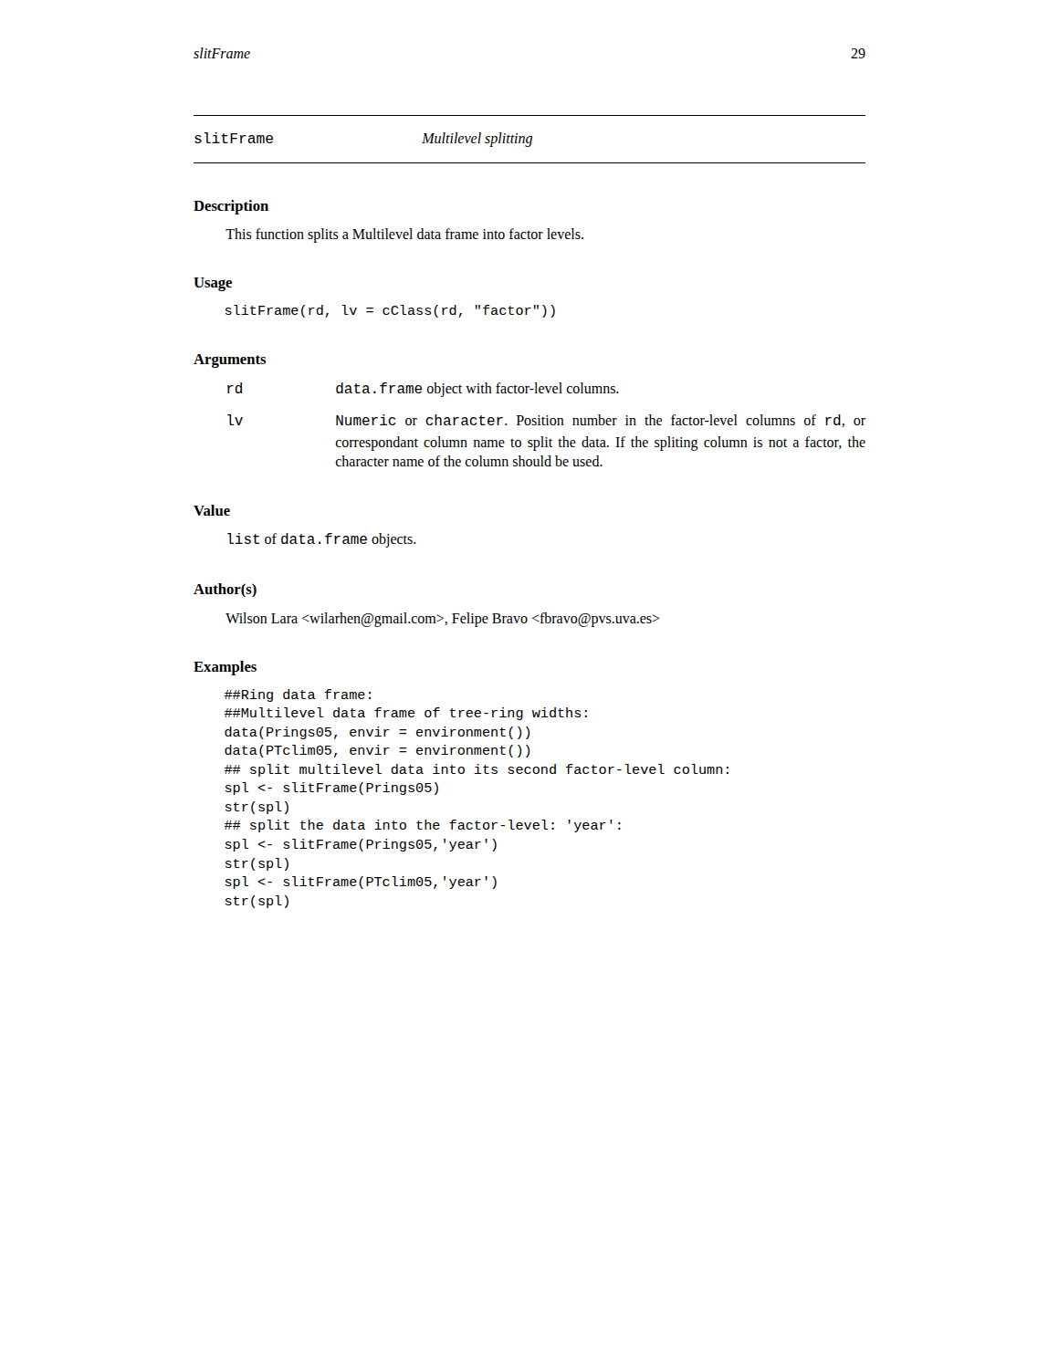slitFrame 29
slitFrame Multilevel splitting
Description
This function splits a Multilevel data frame into factor levels.
Usage
slitFrame(rd, lv = cClass(rd, "factor"))
Arguments
rd
data.frame object with factor-level columns.
lv
Numeric or character. Position number in the factor-level columns of rd, or correspondant column name to split the data. If the spliting column is not a factor, the character name of the column should be used.
Value
list of data.frame objects.
Author(s)
Wilson Lara <wilarhen@gmail.com>, Felipe Bravo <fbravo@pvs.uva.es>
Examples
##Ring data frame:
##Multilevel data frame of tree-ring widths:
data(Prings05, envir = environment())
data(PTclim05, envir = environment())
## split multilevel data into its second factor-level column:
spl <- slitFrame(Prings05)
str(spl)
## split the data into the factor-level: 'year':
spl <- slitFrame(Prings05,'year')
str(spl)
spl <- slitFrame(PTclim05,'year')
str(spl)